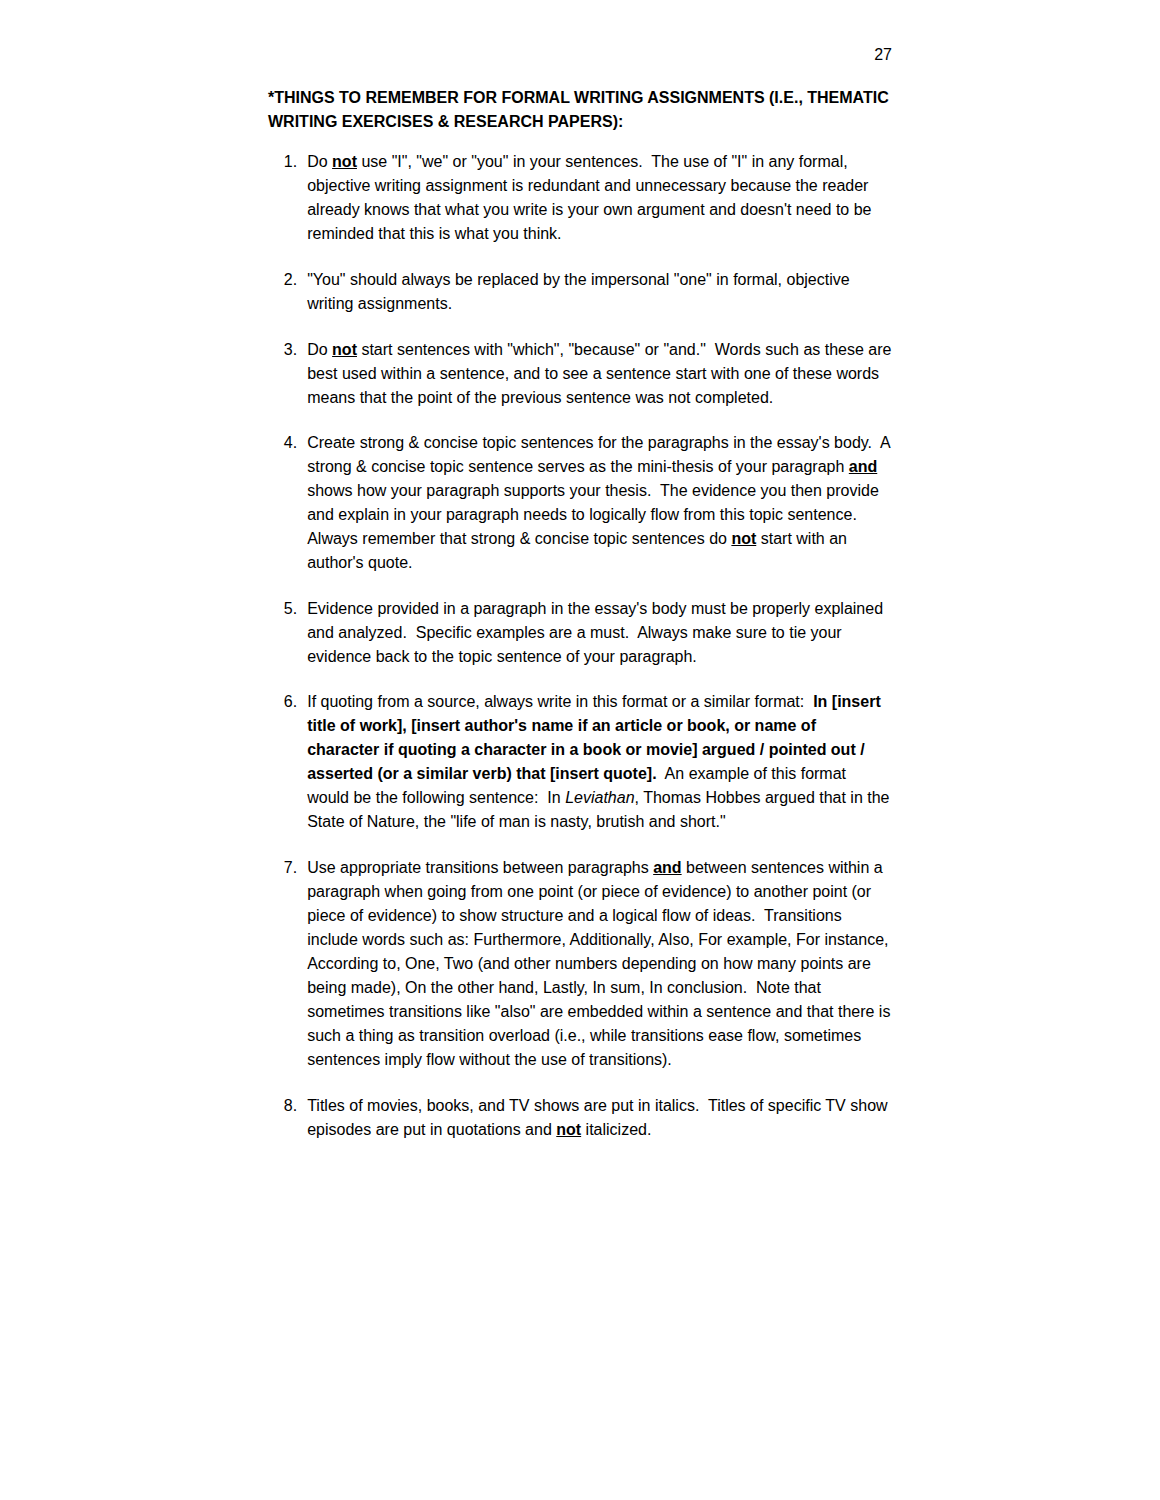27
*Things to Remember for Formal Writing Assignments (i.e., Thematic Writing Exercises & Research Papers):
Do not use "I", "we" or "you" in your sentences. The use of "I" in any formal, objective writing assignment is redundant and unnecessary because the reader already knows that what you write is your own argument and doesn't need to be reminded that this is what you think.
"You" should always be replaced by the impersonal "one" in formal, objective writing assignments.
Do not start sentences with "which", "because" or "and." Words such as these are best used within a sentence, and to see a sentence start with one of these words means that the point of the previous sentence was not completed.
Create strong & concise topic sentences for the paragraphs in the essay's body. A strong & concise topic sentence serves as the mini-thesis of your paragraph and shows how your paragraph supports your thesis. The evidence you then provide and explain in your paragraph needs to logically flow from this topic sentence. Always remember that strong & concise topic sentences do not start with an author's quote.
Evidence provided in a paragraph in the essay's body must be properly explained and analyzed. Specific examples are a must. Always make sure to tie your evidence back to the topic sentence of your paragraph.
If quoting from a source, always write in this format or a similar format: In [insert title of work], [insert author's name if an article or book, or name of character if quoting a character in a book or movie] argued / pointed out / asserted (or a similar verb) that [insert quote]. An example of this format would be the following sentence: In Leviathan, Thomas Hobbes argued that in the State of Nature, the "life of man is nasty, brutish and short."
Use appropriate transitions between paragraphs and between sentences within a paragraph when going from one point (or piece of evidence) to another point (or piece of evidence) to show structure and a logical flow of ideas. Transitions include words such as: Furthermore, Additionally, Also, For example, For instance, According to, One, Two (and other numbers depending on how many points are being made), On the other hand, Lastly, In sum, In conclusion. Note that sometimes transitions like "also" are embedded within a sentence and that there is such a thing as transition overload (i.e., while transitions ease flow, sometimes sentences imply flow without the use of transitions).
Titles of movies, books, and TV shows are put in italics. Titles of specific TV show episodes are put in quotations and not italicized.